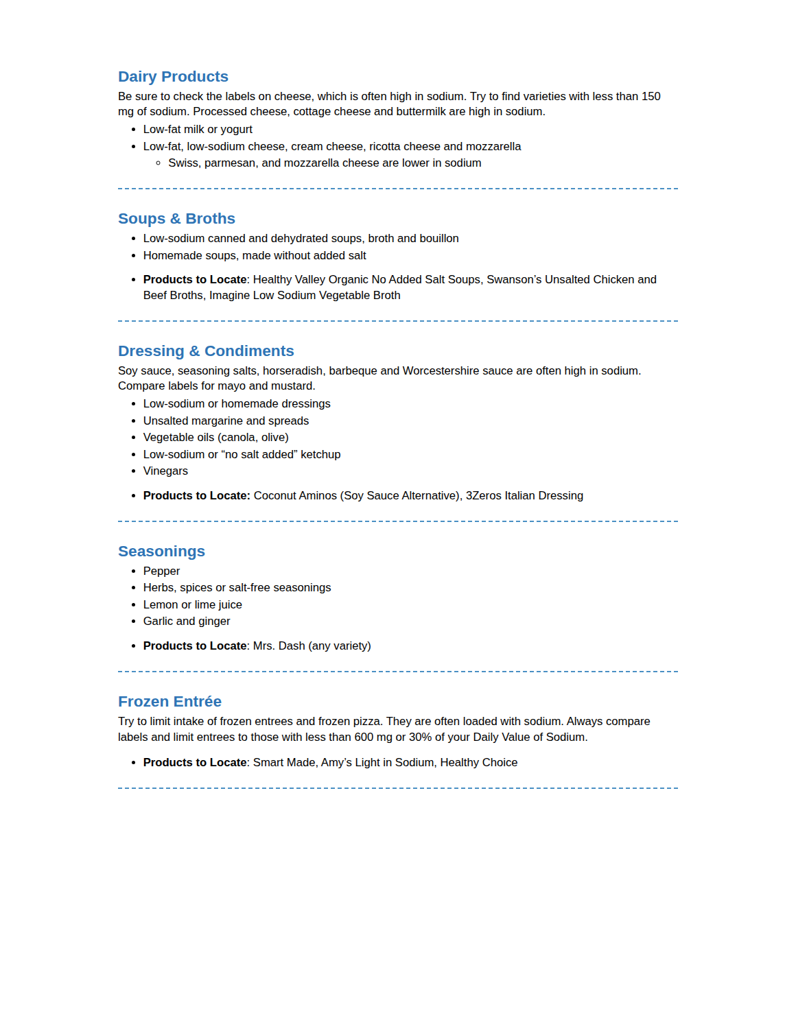Dairy Products
Be sure to check the labels on cheese, which is often high in sodium. Try to find varieties with less than 150 mg of sodium. Processed cheese, cottage cheese and buttermilk are high in sodium.
Low-fat milk or yogurt
Low-fat, low-sodium cheese, cream cheese, ricotta cheese and mozzarella
Swiss, parmesan, and mozzarella cheese are lower in sodium
Soups & Broths
Low-sodium canned and dehydrated soups, broth and bouillon
Homemade soups, made without added salt
Products to Locate: Healthy Valley Organic No Added Salt Soups, Swanson’s Unsalted Chicken and Beef Broths, Imagine Low Sodium Vegetable Broth
Dressing & Condiments
Soy sauce, seasoning salts, horseradish, barbeque and Worcestershire sauce are often high in sodium. Compare labels for mayo and mustard.
Low-sodium or homemade dressings
Unsalted margarine and spreads
Vegetable oils (canola, olive)
Low-sodium or “no salt added” ketchup
Vinegars
Products to Locate: Coconut Aminos (Soy Sauce Alternative), 3Zeros Italian Dressing
Seasonings
Pepper
Herbs, spices or salt-free seasonings
Lemon or lime juice
Garlic and ginger
Products to Locate: Mrs. Dash (any variety)
Frozen Entrée
Try to limit intake of frozen entrees and frozen pizza. They are often loaded with sodium. Always compare labels and limit entrees to those with less than 600 mg or 30% of your Daily Value of Sodium.
Products to Locate: Smart Made, Amy’s Light in Sodium, Healthy Choice